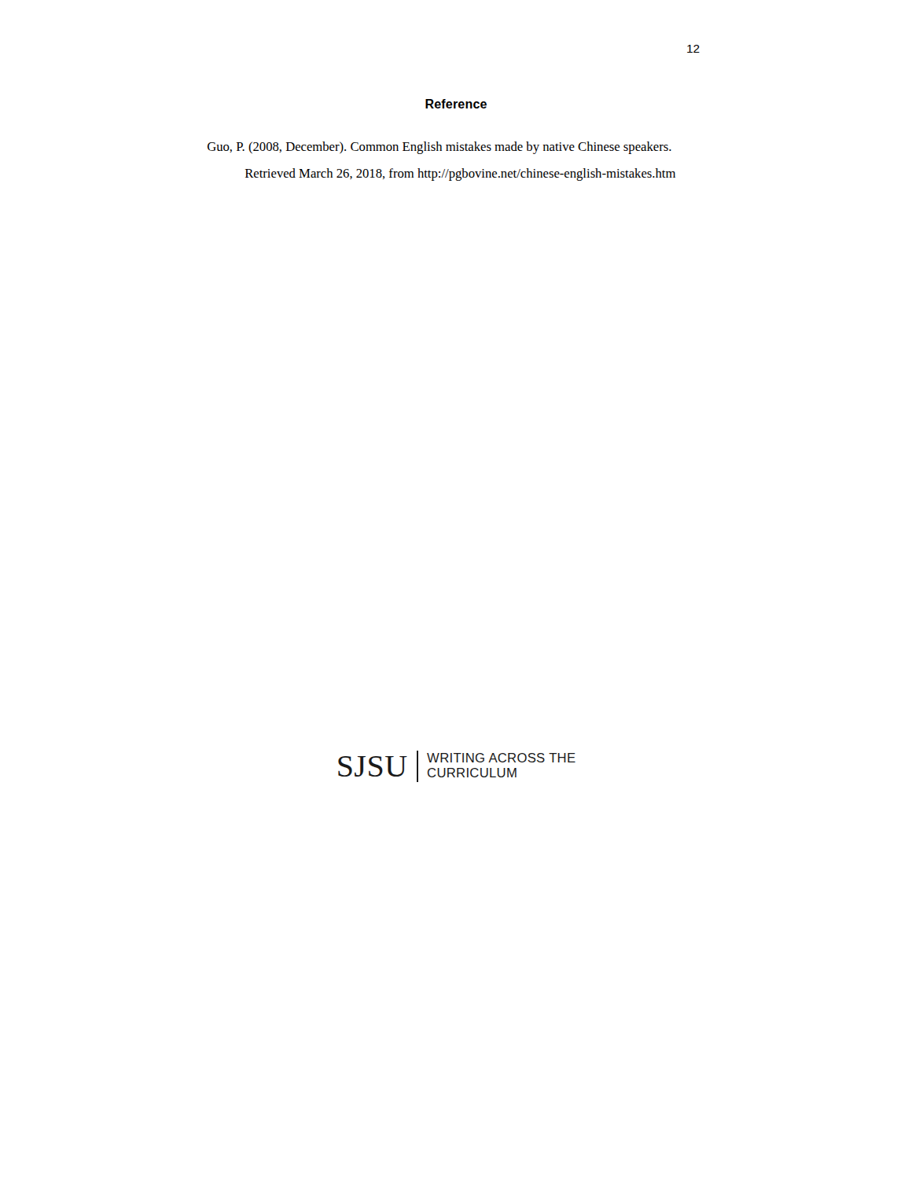12
Reference
Guo, P. (2008, December). Common English mistakes made by native Chinese speakers. Retrieved March 26, 2018, from http://pgbovine.net/chinese-english-mistakes.htm
SJSU WRITING ACROSS THE
CURRICULUM